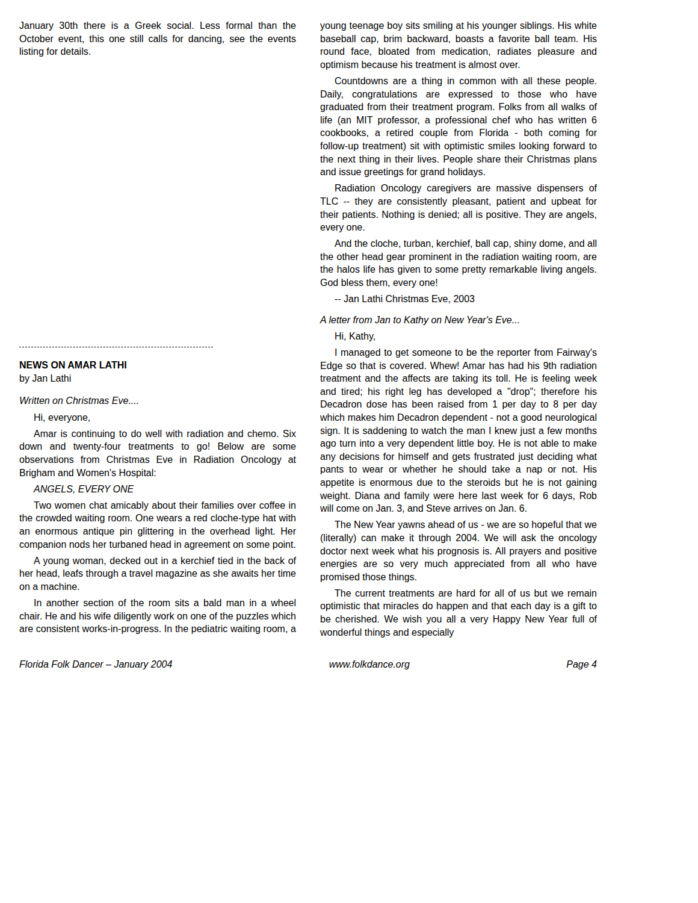January 30th there is a Greek social. Less formal than the October event, this one still calls for dancing, see the events listing for details.
News on Amar Lathi
by Jan Lathi
Written on Christmas Eve....
Hi, everyone,
Amar is continuing to do well with radiation and chemo. Six down and twenty-four treatments to go! Below are some observations from Christmas Eve in Radiation Oncology at Brigham and Women's Hospital:
ANGELS, EVERY ONE
Two women chat amicably about their families over coffee in the crowded waiting room. One wears a red cloche-type hat with an enormous antique pin glittering in the overhead light. Her companion nods her turbaned head in agreement on some point.
A young woman, decked out in a kerchief tied in the back of her head, leafs through a travel magazine as she awaits her time on a machine.
In another section of the room sits a bald man in a wheel chair. He and his wife diligently work on one of the puzzles which are consistent works-in-progress. In the pediatric waiting room, a young teenage boy sits smiling at his younger siblings. His white baseball cap, brim backward, boasts a favorite ball team. His round face, bloated from medication, radiates pleasure and optimism because his treatment is almost over.
Countdowns are a thing in common with all these people. Daily, congratulations are expressed to those who have graduated from their treatment program. Folks from all walks of life (an MIT professor, a professional chef who has written 6 cookbooks, a retired couple from Florida - both coming for follow-up treatment) sit with optimistic smiles looking forward to the next thing in their lives. People share their Christmas plans and issue greetings for grand holidays.
Radiation Oncology caregivers are massive dispensers of TLC -- they are consistently pleasant, patient and upbeat for their patients. Nothing is denied; all is positive. They are angels, every one.
And the cloche, turban, kerchief, ball cap, shiny dome, and all the other head gear prominent in the radiation waiting room, are the halos life has given to some pretty remarkable living angels. God bless them, every one!
-- Jan Lathi Christmas Eve, 2003
A letter from Jan to Kathy on New Year's Eve...
Hi, Kathy,
I managed to get someone to be the reporter from Fairway's Edge so that is covered. Whew! Amar has had his 9th radiation treatment and the affects are taking its toll. He is feeling week and tired; his right leg has developed a "drop"; therefore his Decadron dose has been raised from 1 per day to 8 per day which makes him Decadron dependent - not a good neurological sign. It is saddening to watch the man I knew just a few months ago turn into a very dependent little boy. He is not able to make any decisions for himself and gets frustrated just deciding what pants to wear or whether he should take a nap or not. His appetite is enormous due to the steroids but he is not gaining weight. Diana and family were here last week for 6 days, Rob will come on Jan. 3, and Steve arrives on Jan. 6.
The New Year yawns ahead of us - we are so hopeful that we (literally) can make it through 2004. We will ask the oncology doctor next week what his prognosis is. All prayers and positive energies are so very much appreciated from all who have promised those things.
The current treatments are hard for all of us but we remain optimistic that miracles do happen and that each day is a gift to be cherished. We wish you all a very Happy New Year full of wonderful things and especially
Florida Folk Dancer – January 2004 www.folkdance.org Page 4